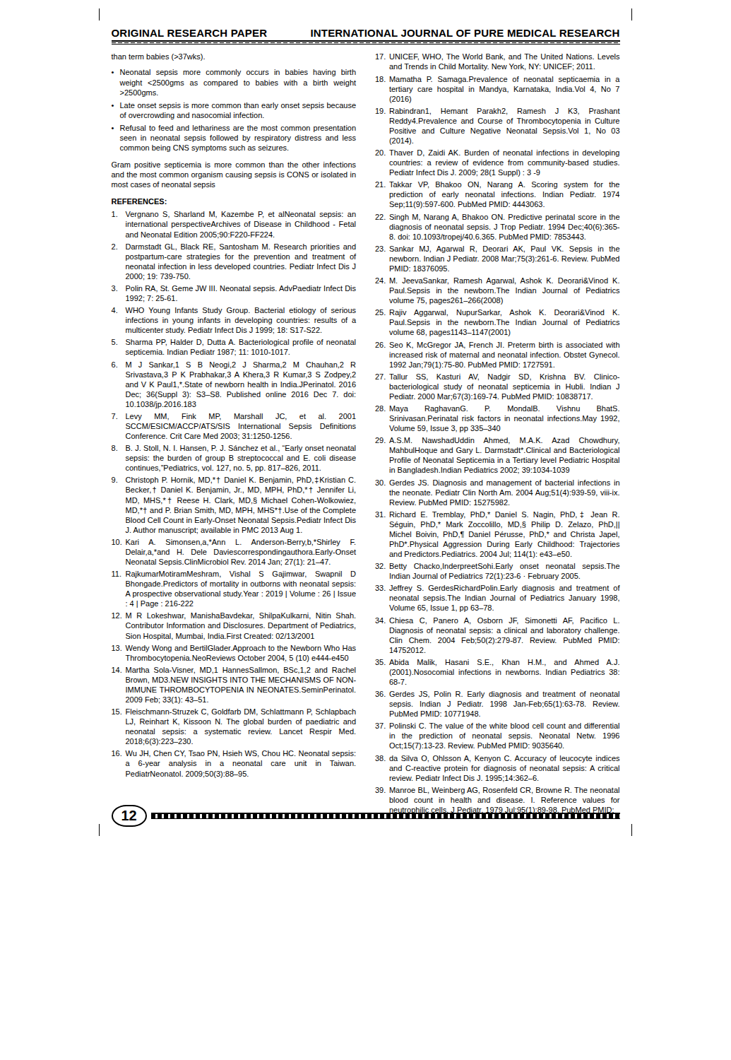ORIGINAL RESEARCH PAPER
INTERNATIONAL JOURNAL OF PURE MEDICAL RESEARCH
than term babies (>37wks).
Neonatal sepsis more commonly occurs in babies having birth weight <2500gms as compared to babies with a birth weight >2500gms.
Late onset sepsis is more common than early onset sepsis because of overcrowding and nasocomial infection.
Refusal to feed and lethariness are the most common presentation seen in neonatal sepsis followed by respiratory distress and less common being CNS symptoms such as seizures.
Gram positive septicemia is more common than the other infections and the most common organism causing sepsis is CONS or isolated in most cases of neonatal sepsis
REFERENCES:
Vergnano S, Sharland M, Kazembe P, et alNeonatal sepsis: an international perspectiveArchives of Disease in Childhood - Fetal and Neonatal Edition 2005;90:F220-FF224.
Darmstadt GL, Black RE, Santosham M. Research priorities and postpartum-care strategies for the prevention and treatment of neonatal infection in less developed countries. Pediatr Infect Dis J 2000; 19: 739-750.
Polin RA, St. Geme JW III. Neonatal sepsis. AdvPaediatr Infect Dis 1992; 7: 25-61.
WHO Young Infants Study Group. Bacterial etiology of serious infections in young infants in developing countries: results of a multicenter study. Pediatr Infect Dis J 1999; 18: S17-S22.
Sharma PP, Halder D, Dutta A. Bacteriological profile of neonatal septicemia. Indian Pediatr 1987; 11: 1010-1017.
M J Sankar,1 S B Neogi,2 J Sharma,2 M Chauhan,2 R Srivastava,3 P K Prabhakar,3 A Khera,3 R Kumar,3 S Zodpey,2 and V K Paul1,*.State of newborn health in India.JPerinatol. 2016 Dec; 36(Suppl 3): S3–S8. Published online 2016 Dec 7. doi: 10.1038/jp.2016.183
Levy MM, Fink MP, Marshall JC, et al. 2001 SCCM/ESICM/ACCP/ATS/SIS International Sepsis Definitions Conference. Crit Care Med 2003; 31:1250-1256.
B. J. Stoll, N. I. Hansen, P. J. Sánchez et al., “Early onset neonatal sepsis: the burden of group B streptococcal and E. coli disease continues,”Pediatrics, vol. 127, no. 5, pp. 817–826, 2011.
Christoph P. Hornik, MD,*† Daniel K. Benjamin, PhD,‡Kristian C. Becker,† Daniel K. Benjamin, Jr., MD, MPH, PhD,*† Jennifer Li, MD, MHS,*† Reese H. Clark, MD,§ Michael Cohen-Wolkowiez, MD,*† and P. Brian Smith, MD, MPH, MHS*†.Use of the Complete Blood Cell Count in Early-Onset Neonatal Sepsis.Pediatr Infect Dis J. Author manuscript; available in PMC 2013 Aug 1.
Kari A. Simonsen,a,*Ann L. Anderson-Berry,b,*Shirley F. Delair,a,*and H. Dele Daviescorrespondingauthora.Early-Onset Neonatal Sepsis.ClinMicrobiol Rev. 2014 Jan; 27(1): 21–47.
RajkumarMotiramMeshram, Vishal S Gajimwar, Swapnil D Bhongade.Predictors of mortality in outborns with neonatal sepsis: A prospective observational study.Year : 2019 | Volume : 26 | Issue : 4 | Page : 216-222
M R Lokeshwar, ManishaBavdekar, ShilpaKulkarni, Nitin Shah. Contributor Information and Disclosures. Department of Pediatrics, Sion Hospital, Mumbai, India.First Created: 02/13/2001
Wendy Wong and BertilGlader.Approach to the Newborn Who Has Thrombocytopenia.NeoReviews October 2004, 5 (10) e444-e450
Martha Sola-Visner, MD,1 HannesSallmon, BSc,1,2 and Rachel Brown, MD3.NEW INSIGHTS INTO THE MECHANISMS OF NON-IMMUNE THROMBOCYTOPENIA IN NEONATES.SeminPerinatol. 2009 Feb; 33(1): 43–51.
Fleischmann-Struzek C, Goldfarb DM, Schlattmann P, Schlapbach LJ, Reinhart K, Kissoon N. The global burden of paediatric and neonatal sepsis: a systematic review. Lancet Respir Med. 2018;6(3):223–230.
Wu JH, Chen CY, Tsao PN, Hsieh WS, Chou HC. Neonatal sepsis: a 6-year analysis in a neonatal care unit in Taiwan. PediatrNeonatol. 2009;50(3):88–95.
UNICEF, WHO, The World Bank, and The United Nations. Levels and Trends in Child Mortality. New York, NY: UNICEF; 2011.
Mamatha P. Samaga.Prevalence of neonatal septicaemia in a tertiary care hospital in Mandya, Karnataka, India.Vol 4, No 7 (2016)
Rabindran1, Hemant Parakh2, Ramesh J K3, Prashant Reddy4.Prevalence and Course of Thrombocytopenia in Culture Positive and Culture Negative Neonatal Sepsis.Vol 1, No 03 (2014).
Thaver D, Zaidi AK. Burden of neonatal infections in developing countries: a review of evidence from community-based studies. Pediatr Infect Dis J. 2009; 28(1 Suppl) : 3 -9
Takkar VP, Bhakoo ON, Narang A. Scoring system for the prediction of early neonatal infections. Indian Pediatr. 1974 Sep;11(9):597-600. PubMed PMID: 4443063.
Singh M, Narang A, Bhakoo ON. Predictive perinatal score in the diagnosis of neonatal sepsis. J Trop Pediatr. 1994 Dec;40(6):365-8. doi: 10.1093/tropej/40.6.365. PubMed PMID: 7853443.
Sankar MJ, Agarwal R, Deorari AK, Paul VK. Sepsis in the newborn. Indian J Pediatr. 2008 Mar;75(3):261-6. Review. PubMed PMID: 18376095.
M. JeevaSankar, Ramesh Agarwal, Ashok K. Deorari&Vinod K. Paul.Sepsis in the newborn.The Indian Journal of Pediatrics volume 75, pages261–266(2008)
Rajiv Aggarwal, NupurSarkar, Ashok K. Deorari&Vinod K. Paul.Sepsis in the newborn.The Indian Journal of Pediatrics volume 68, pages1143–1147(2001)
Seo K, McGregor JA, French JI. Preterm birth is associated with increased risk of maternal and neonatal infection. Obstet Gynecol. 1992 Jan;79(1):75-80. PubMed PMID: 1727591.
Tallur SS, Kasturi AV, Nadgir SD, Krishna BV. Clinico-bacteriological study of neonatal septicemia in Hubli. Indian J Pediatr. 2000 Mar;67(3):169-74. PubMed PMID: 10838717.
Maya RaghavanG. P. MondalB. Vishnu BhatS. Srinivasan.Perinatal risk factors in neonatal infections.May 1992, Volume 59, Issue 3, pp 335–340
A.S.M. NawshadUddin Ahmed, M.A.K. Azad Chowdhury, MahbulHoque and Gary L. Darmstadt*.Clinical and Bacteriological Profile of Neonatal Septicemia in a Tertiary level Pediatric Hospital in Bangladesh.Indian Pediatrics 2002; 39:1034-1039
Gerdes JS. Diagnosis and management of bacterial infections in the neonate. Pediatr Clin North Am. 2004 Aug;51(4):939-59, viii-ix. Review. PubMed PMID: 15275982.
Richard E. Tremblay, PhD,* Daniel S. Nagin, PhD,‡ Jean R. Séguin, PhD,* Mark Zoccolillo, MD,§ Philip D. Zelazo, PhD,|| Michel Boivin, PhD,¶ Daniel Pérusse, PhD,* and Christa Japel, PhD*.Physical Aggression During Early Childhood: Trajectories and Predictors.Pediatrics. 2004 Jul; 114(1): e43–e50.
Betty Chacko,InderpreetSohi.Early onset neonatal sepsis.The Indian Journal of Pediatrics 72(1):23-6 · February 2005.
Jeffrey S. GerdesRichardPolin.Early diagnosis and treatment of neonatal sepsis.The Indian Journal of Pediatrics January 1998, Volume 65, Issue 1, pp 63–78.
Chiesa C, Panero A, Osborn JF, Simonetti AF, Pacifico L. Diagnosis of neonatal sepsis: a clinical and laboratory challenge. Clin Chem. 2004 Feb;50(2):279-87. Review. PubMed PMID: 14752012.
Abida Malik, Hasani S.E., Khan H.M., and Ahmed A.J. (2001).Nosocomial infections in newborns. Indian Pediatrics 38: 68-7.
Gerdes JS, Polin R. Early diagnosis and treatment of neonatal sepsis. Indian J Pediatr. 1998 Jan-Feb;65(1):63-78. Review. PubMed PMID: 10771948.
Polinski C. The value of the white blood cell count and differential in the prediction of neonatal sepsis. Neonatal Netw. 1996 Oct;15(7):13-23. Review. PubMed PMID: 9035640.
da Silva O, Ohlsson A, Kenyon C. Accuracy of leucocyte indices and C-reactive protein for diagnosis of neonatal sepsis: A critical review. Pediatr Infect Dis J. 1995;14:362–6.
Manroe BL, Weinberg AG, Rosenfeld CR, Browne R. The neonatal blood count in health and disease. I. Reference values for neutrophilic cells. J Pediatr. 1979 Jul;95(1):89-98. PubMed PMID:
12